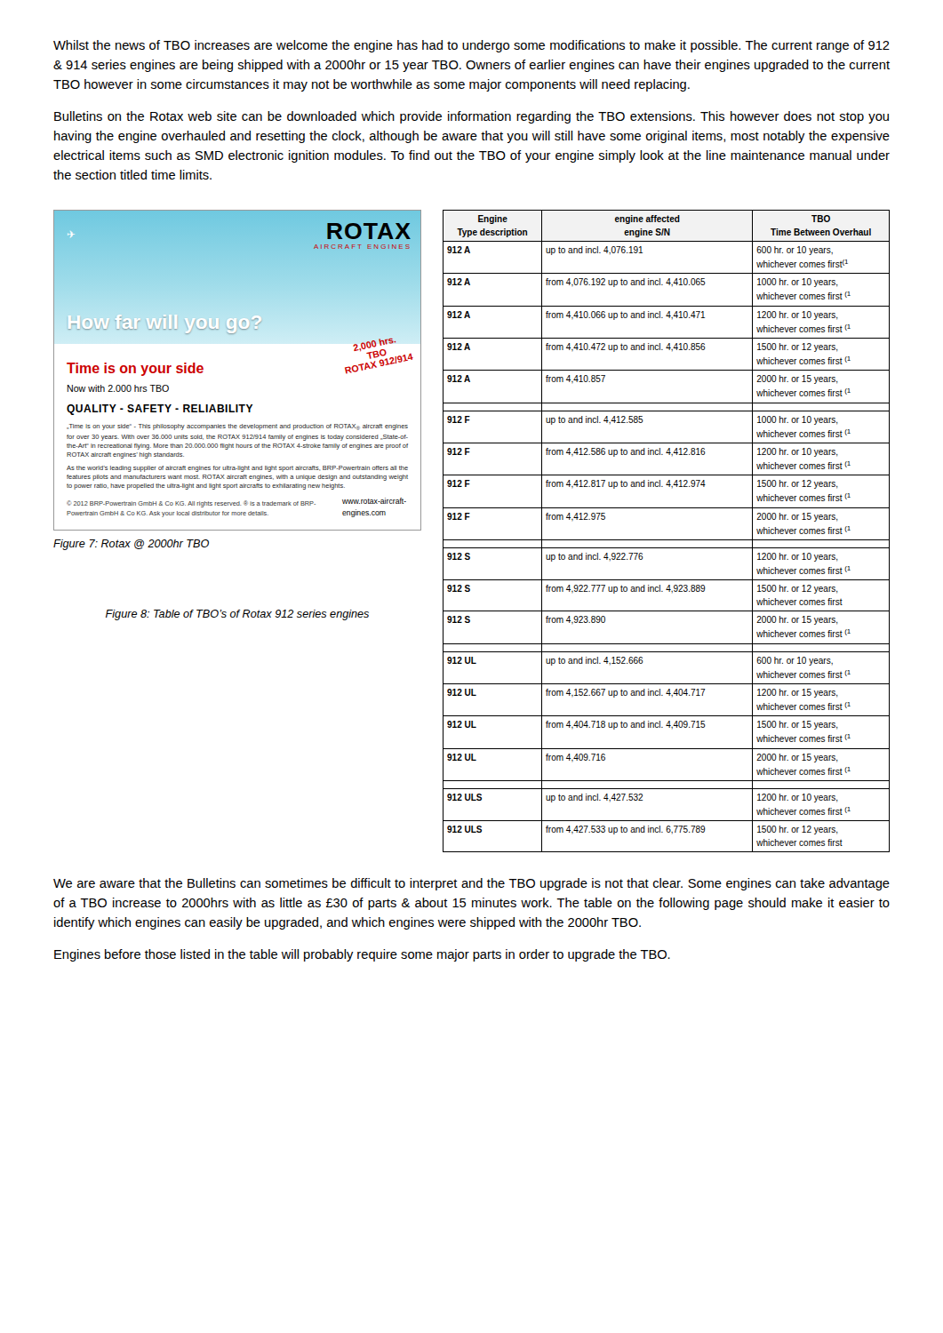Whilst the news of TBO increases are welcome the engine has had to undergo some modifications to make it possible. The current range of 912 & 914 series engines are being shipped with a 2000hr or 15 year TBO. Owners of earlier engines can have their engines upgraded to the current TBO however in some circumstances it may not be worthwhile as some major components will need replacing.
Bulletins on the Rotax web site can be downloaded which provide information regarding the TBO extensions. This however does not stop you having the engine overhauled and resetting the clock, although be aware that you will still have some original items, most notably the expensive electrical items such as SMD electronic ignition modules. To find out the TBO of your engine simply look at the line maintenance manual under the section titled time limits.
✈
ROTAX
AIRCRAFT ENGINES
How far will you go?
2,000 hrs.
TBO
ROTAX 912/914
Time is on your side
Now with 2.000 hrs TBO
QUALITY - SAFETY - RELIABILITY
„Time is on your side“ - This philosophy accompanies the development and production of ROTAX® aircraft engines for over 30 years. With over 36.000 units sold, the ROTAX 912/914 family of engines is today considered „State-of-the-Art“ in recreational flying. More than 20.000.000 flight hours of the ROTAX 4-stroke family of engines are proof of ROTAX aircraft engines’ high standards.
As the world’s leading supplier of aircraft engines for ultra-light and light sport aircrafts, BRP-Powertrain offers all the features pilots and manufacturers want most. ROTAX aircraft engines, with a unique design and outstanding weight to power ratio, have propelled the ultra-light and light sport aircrafts to exhilarating new heights.
© 2012 BRP-Powertrain GmbH & Co KG. All rights reserved. ® is a trademark of BRP-Powertrain GmbH & Co KG. Ask your local distributor for more details. www.rotax-aircraft-engines.com
Figure 7: Rotax @ 2000hr TBO
Figure 8: Table of TBO’s of Rotax 912 series engines
| Engine Type description | engine affected engine S/N | TBO Time Between Overhaul |
| --- | --- | --- |
| 912 A | up to and incl. 4,076.191 | 600 hr. or 10 years, whichever comes first (1 |
| 912 A | from 4,076.192 up to and incl. 4,410.065 | 1000 hr. or 10 years, whichever comes first (1 |
| 912 A | from 4,410.066 up to and incl. 4,410.471 | 1200 hr. or 10 years, whichever comes first (1 |
| 912 A | from 4,410.472 up to and incl. 4,410.856 | 1500 hr. or 12 years, whichever comes first (1 |
| 912 A | from 4,410.857 | 2000 hr. or 15 years, whichever comes first (1 |
| 912 F | up to and incl. 4,412.585 | 1000 hr. or 10 years, whichever comes first (1 |
| 912 F | from 4,412.586 up to and incl. 4,412.816 | 1200 hr. or 10 years, whichever comes first (1 |
| 912 F | from 4,412.817 up to and incl. 4,412.974 | 1500 hr. or 12 years, whichever comes first (1 |
| 912 F | from 4,412.975 | 2000 hr. or 15 years, whichever comes first (1 |
| 912 S | up to and incl. 4,922.776 | 1200 hr. or 10 years, whichever comes first (1 |
| 912 S | from 4,922.777 up to and incl. 4,923.889 | 1500 hr. or 12 years, whichever comes first |
| 912 S | from 4,923.890 | 2000 hr. or 15 years, whichever comes first (1 |
| 912 UL | up to and incl. 4,152.666 | 600 hr. or 10 years, whichever comes first (1 |
| 912 UL | from 4,152.667 up to and incl. 4,404.717 | 1200 hr. or 15 years, whichever comes first (1 |
| 912 UL | from 4,404.718 up to and incl. 4,409.715 | 1500 hr. or 15 years, whichever comes first (1 |
| 912 UL | from 4,409.716 | 2000 hr. or 15 years, whichever comes first (1 |
| 912 ULS | up to and incl. 4,427.532 | 1200 hr. or 10 years, whichever comes first (1 |
| 912 ULS | from 4,427.533 up to and incl. 6,775.789 | 1500 hr. or 12 years, whichever comes first |
We are aware that the Bulletins can sometimes be difficult to interpret and the TBO upgrade is not that clear. Some engines can take advantage of a TBO increase to 2000hrs with as little as £30 of parts & about 15 minutes work. The table on the following page should make it easier to identify which engines can easily be upgraded, and which engines were shipped with the 2000hr TBO.
Engines before those listed in the table will probably require some major parts in order to upgrade the TBO.